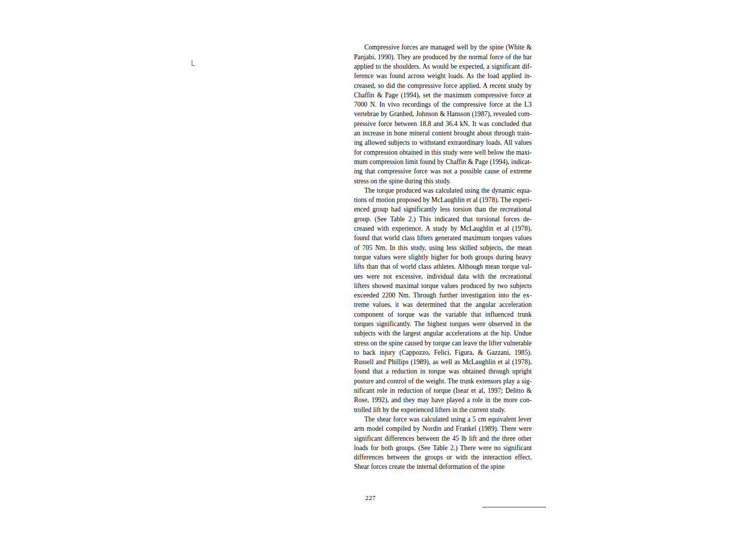└
Compressive forces are managed well by the spine (White & Panjabi, 1990). They are produced by the normal force of the bar applied to the shoulders. As would be expected, a significant difference was found across weight loads. As the load applied increased, so did the compressive force applied. A recent study by Chaffin & Page (1994), set the maximum compressive force at 7000 N. In vivo recordings of the compressive force at the L3 vertebrae by Granhed, Johnson & Hansson (1987), revealed compressive force between 18.8 and 36.4 kN. It was concluded that an increase in bone mineral content brought about through training allowed subjects to withstand extraordinary loads. All values for compression obtained in this study were well below the maximum compression limit found by Chaffin & Page (1994), indicating that compressive force was not a possible cause of extreme stress on the spine during this study.
The torque produced was calculated using the dynamic equations of motion proposed by McLaughlin et al (1978). The experienced group had significantly less torsion than the recreational group. (See Table 2.) This indicated that torsional forces decreased with experience. A study by McLaughlin et al (1978), found that world class lifters generated maximum torques values of 705 Nm. In this study, using less skilled subjects, the mean torque values were slightly higher for both groups during heavy lifts than that of world class athletes. Although mean torque values were not excessive, individual data with the recreational lifters showed maximal torque values produced by two subjects exceeded 2200 Nm. Through further investigation into the extreme values, it was determined that the angular acceleration component of torque was the variable that influenced trunk torques significantly. The highest torques were observed in the subjects with the largest angular accelerations at the hip. Undue stress on the spine caused by torque can leave the lifter vulnerable to back injury (Cappozzo, Felici, Figura, & Gazzani, 1985). Russell and Phillips (1989), as well as McLaughlin et al (1978), found that a reduction in torque was obtained through upright posture and control of the weight. The trunk extensors play a significant role in reduction of torque (Isear et al, 1997; Delitto & Rose, 1992), and they may have played a role in the more controlled lift by the experienced lifters in the current study.
The shear force was calculated using a 5 cm equivalent lever arm model compiled by Nordin and Frankel (1989). There were significant differences between the 45 lb lift and the three other loads for both groups. (See Table 2.) There were no significant differences between the groups or with the interaction effect. Shear forces create the internal deformation of the spine
227